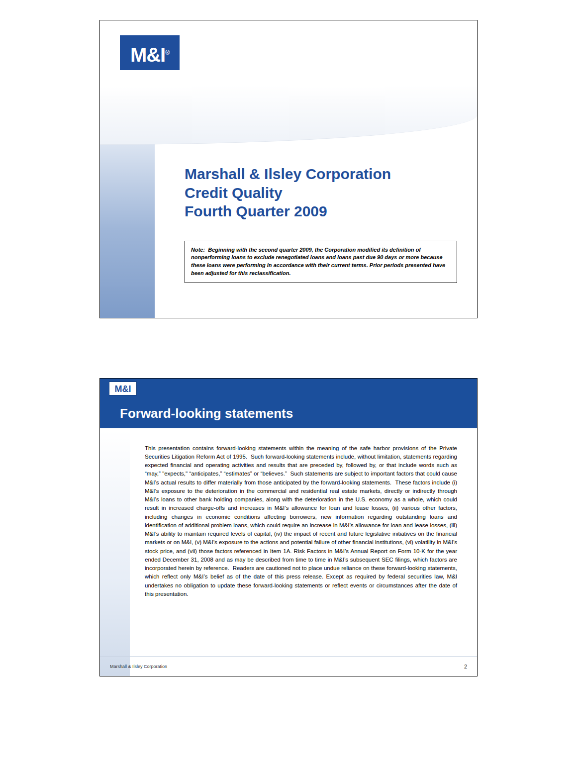M&I®
Marshall & Ilsley Corporation
Credit Quality
Fourth Quarter 2009
Note: Beginning with the second quarter 2009, the Corporation modified its definition of nonperforming loans to exclude renegotiated loans and loans past due 90 days or more because these loans were performing in accordance with their current terms. Prior periods presented have been adjusted for this reclassification.
M&I
Forward-looking statements
This presentation contains forward-looking statements within the meaning of the safe harbor provisions of the Private Securities Litigation Reform Act of 1995. Such forward-looking statements include, without limitation, statements regarding expected financial and operating activities and results that are preceded by, followed by, or that include words such as “may,” "expects," “anticipates,” “estimates” or “believes.” Such statements are subject to important factors that could cause M&I’s actual results to differ materially from those anticipated by the forward-looking statements. These factors include (i) M&I’s exposure to the deterioration in the commercial and residential real estate markets, directly or indirectly through M&I’s loans to other bank holding companies, along with the deterioration in the U.S. economy as a whole, which could result in increased charge-offs and increases in M&I’s allowance for loan and lease losses, (ii) various other factors, including changes in economic conditions affecting borrowers, new information regarding outstanding loans and identification of additional problem loans, which could require an increase in M&I’s allowance for loan and lease losses, (iii) M&I’s ability to maintain required levels of capital, (iv) the impact of recent and future legislative initiatives on the financial markets or on M&I, (v) M&I’s exposure to the actions and potential failure of other financial institutions, (vi) volatility in M&I’s stock price, and (vii) those factors referenced in Item 1A. Risk Factors in M&I’s Annual Report on Form 10-K for the year ended December 31, 2008 and as may be described from time to time in M&I’s subsequent SEC filings, which factors are incorporated herein by reference. Readers are cautioned not to place undue reliance on these forward-looking statements, which reflect only M&I’s belief as of the date of this press release. Except as required by federal securities law, M&I undertakes no obligation to update these forward-looking statements or reflect events or circumstances after the date of this presentation.
Marshall & Ilsley Corporation 2